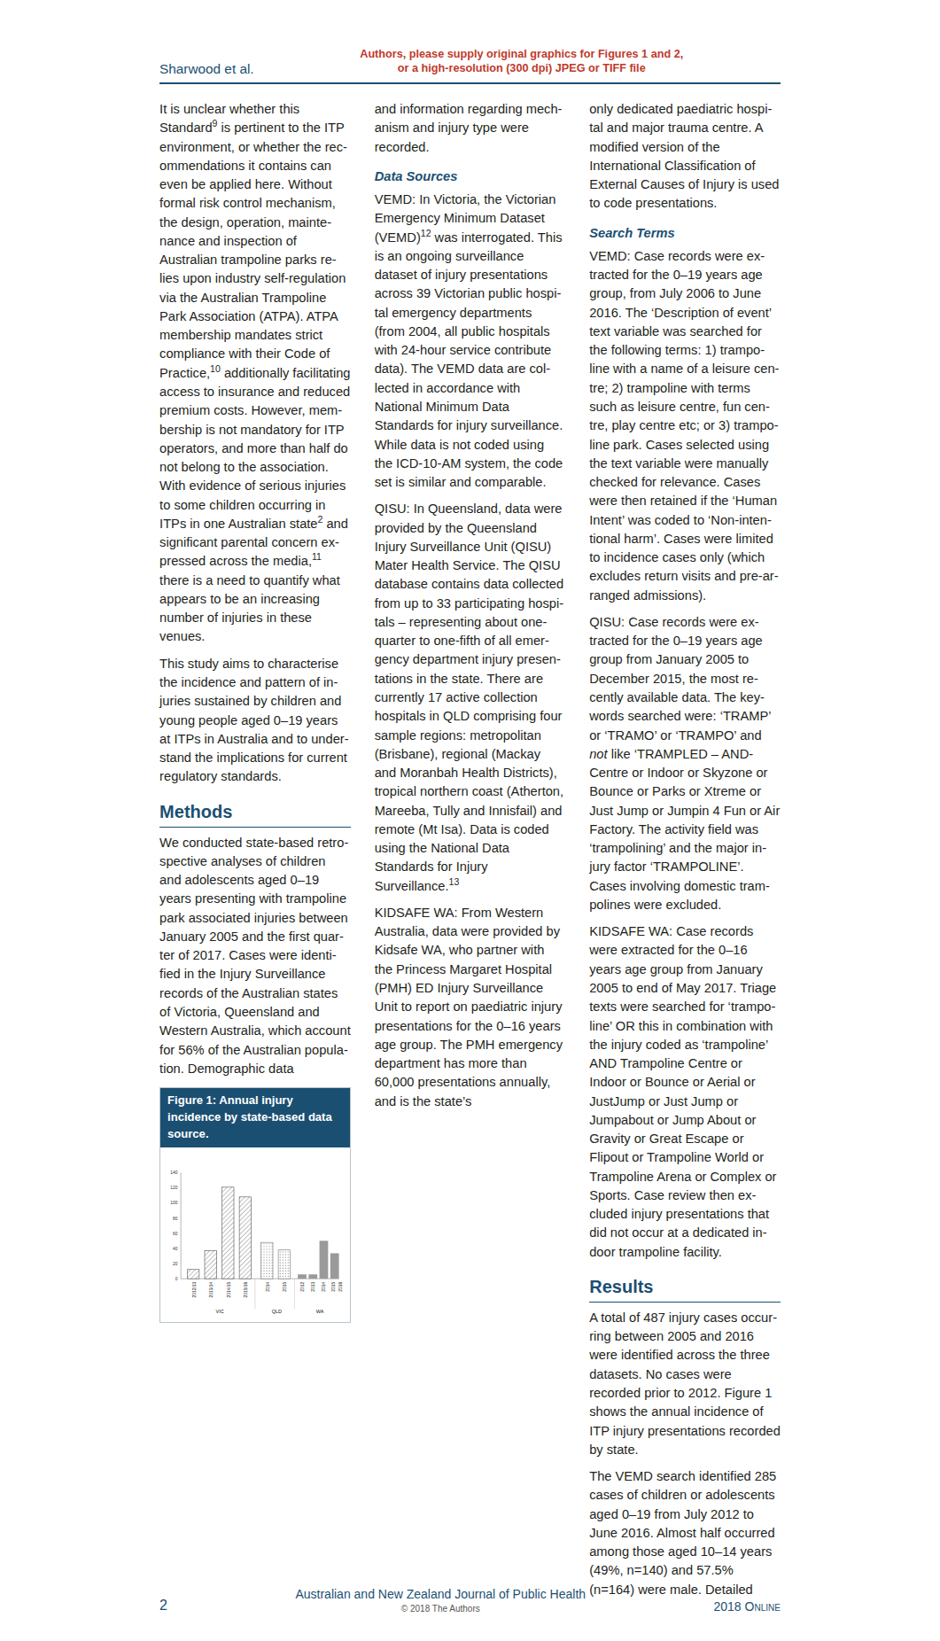Sharwood et al.
Authors, please supply original graphics for Figures 1 and 2,
or a high-resolution (300 dpi) JPEG or TIFF file
It is unclear whether this Standard9 is pertinent to the ITP environment, or whether the recommendations it contains can even be applied here. Without formal risk control mechanism, the design, operation, maintenance and inspection of Australian trampoline parks relies upon industry self-regulation via the Australian Trampoline Park Association (ATPA). ATPA membership mandates strict compliance with their Code of Practice,10 additionally facilitating access to insurance and reduced premium costs. However, membership is not mandatory for ITP operators, and more than half do not belong to the association. With evidence of serious injuries to some children occurring in ITPs in one Australian state2 and significant parental concern expressed across the media,11 there is a need to quantify what appears to be an increasing number of injuries in these venues.
This study aims to characterise the incidence and pattern of injuries sustained by children and young people aged 0–19 years at ITPs in Australia and to understand the implications for current regulatory standards.
Methods
We conducted state-based retrospective analyses of children and adolescents aged 0–19 years presenting with trampoline park associated injuries between January 2005 and the first quarter of 2017. Cases were identified in the Injury Surveillance records of the Australian states of Victoria, Queensland and Western Australia, which account for 56% of the Australian population. Demographic data
Figure 1: Annual injury incidence by state-based data source.
140 120 100 80 60 40 20 0 2012/13 2013/14 2014/15 2015/16 2014 2015 2012 2013 2014 2015 2016 VIC QLD WA
and information regarding mechanism and injury type were recorded.
Data Sources
VEMD: In Victoria, the Victorian Emergency Minimum Dataset (VEMD)12 was interrogated. This is an ongoing surveillance dataset of injury presentations across 39 Victorian public hospital emergency departments (from 2004, all public hospitals with 24-hour service contribute data). The VEMD data are collected in accordance with National Minimum Data Standards for injury surveillance. While data is not coded using the ICD-10-AM system, the code set is similar and comparable.
QISU: In Queensland, data were provided by the Queensland Injury Surveillance Unit (QISU) Mater Health Service. The QISU database contains data collected from up to 33 participating hospitals – representing about one-quarter to one-fifth of all emergency department injury presentations in the state. There are currently 17 active collection hospitals in QLD comprising four sample regions: metropolitan (Brisbane), regional (Mackay and Moranbah Health Districts), tropical northern coast (Atherton, Mareeba, Tully and Innisfail) and remote (Mt Isa). Data is coded using the National Data Standards for Injury Surveillance.13
KIDSAFE WA: From Western Australia, data were provided by Kidsafe WA, who partner with the Princess Margaret Hospital (PMH) ED Injury Surveillance Unit to report on paediatric injury presentations for the 0–16 years age group. The PMH emergency department has more than 60,000 presentations annually, and is the state’s
only dedicated paediatric hospital and major trauma centre. A modified version of the International Classification of External Causes of Injury is used to code presentations.
Search Terms
VEMD: Case records were extracted for the 0–19 years age group, from July 2006 to June 2016. The ‘Description of event’ text variable was searched for the following terms: 1) trampoline with a name of a leisure centre; 2) trampoline with terms such as leisure centre, fun centre, play centre etc; or 3) trampoline park. Cases selected using the text variable were manually checked for relevance. Cases were then retained if the ‘Human Intent’ was coded to ‘Non-intentional harm’. Cases were limited to incidence cases only (which excludes return visits and pre-arranged admissions).
QISU: Case records were extracted for the 0–19 years age group from January 2005 to December 2015, the most recently available data. The keywords searched were: ‘TRAMP’ or ‘TRAMO’ or ‘TRAMPO’ and not like ‘TRAMPLED – AND- Centre or Indoor or Skyzone or Bounce or Parks or Xtreme or Just Jump or Jumpin 4 Fun or Air Factory. The activity field was ‘trampolining’ and the major injury factor ‘TRAMPOLINE’. Cases involving domestic trampolines were excluded.
KIDSAFE WA: Case records were extracted for the 0–16 years age group from January 2005 to end of May 2017. Triage texts were searched for ‘trampoline’ OR this in combination with the injury coded as ‘trampoline’ AND Trampoline Centre or Indoor or Bounce or Aerial or JustJump or Just Jump or Jumpabout or Jump About or Gravity or Great Escape or Flipout or Trampoline World or Trampoline Arena or Complex or Sports. Case review then excluded injury presentations that did not occur at a dedicated indoor trampoline facility.
Results
A total of 487 injury cases occurring between 2005 and 2016 were identified across the three datasets. No cases were recorded prior to 2012. Figure 1 shows the annual incidence of ITP injury presentations recorded by state.
The VEMD search identified 285 cases of children or adolescents aged 0–19 from July 2012 to June 2016. Almost half occurred among those aged 10–14 years (49%, n=140) and 57.5% (n=164) were male. Detailed
2
Australian and New Zealand Journal of Public Health
© 2018 The Authors
2018 Online